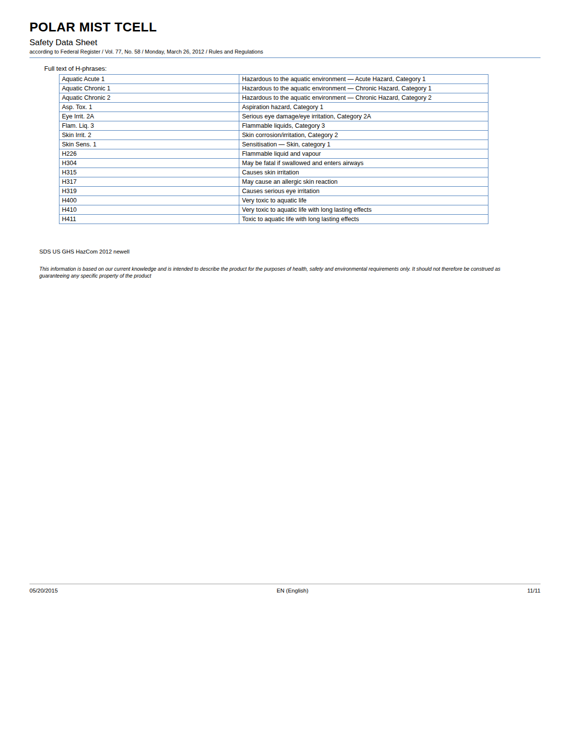POLAR MIST TCELL
Safety Data Sheet
according to Federal Register / Vol. 77, No. 58 / Monday, March 26, 2012 / Rules and Regulations
Full text of H-phrases:
| Aquatic Acute 1 | Hazardous to the aquatic environment — Acute Hazard, Category 1 |
| Aquatic Chronic 1 | Hazardous to the aquatic environment — Chronic Hazard, Category 1 |
| Aquatic Chronic 2 | Hazardous to the aquatic environment — Chronic Hazard, Category 2 |
| Asp. Tox. 1 | Aspiration hazard, Category 1 |
| Eye Irrit. 2A | Serious eye damage/eye irritation, Category 2A |
| Flam. Liq. 3 | Flammable liquids, Category 3 |
| Skin Irrit. 2 | Skin corrosion/irritation, Category 2 |
| Skin Sens. 1 | Sensitisation — Skin, category 1 |
| H226 | Flammable liquid and vapour |
| H304 | May be fatal if swallowed and enters airways |
| H315 | Causes skin irritation |
| H317 | May cause an allergic skin reaction |
| H319 | Causes serious eye irritation |
| H400 | Very toxic to aquatic life |
| H410 | Very toxic to aquatic life with long lasting effects |
| H411 | Toxic to aquatic life with long lasting effects |
SDS US GHS HazCom 2012 newell
This information is based on our current knowledge and is intended to describe the product for the purposes of health, safety and environmental requirements only. It should not therefore be construed as guaranteeing any specific property of the product
05/20/2015
EN (English)
11/11